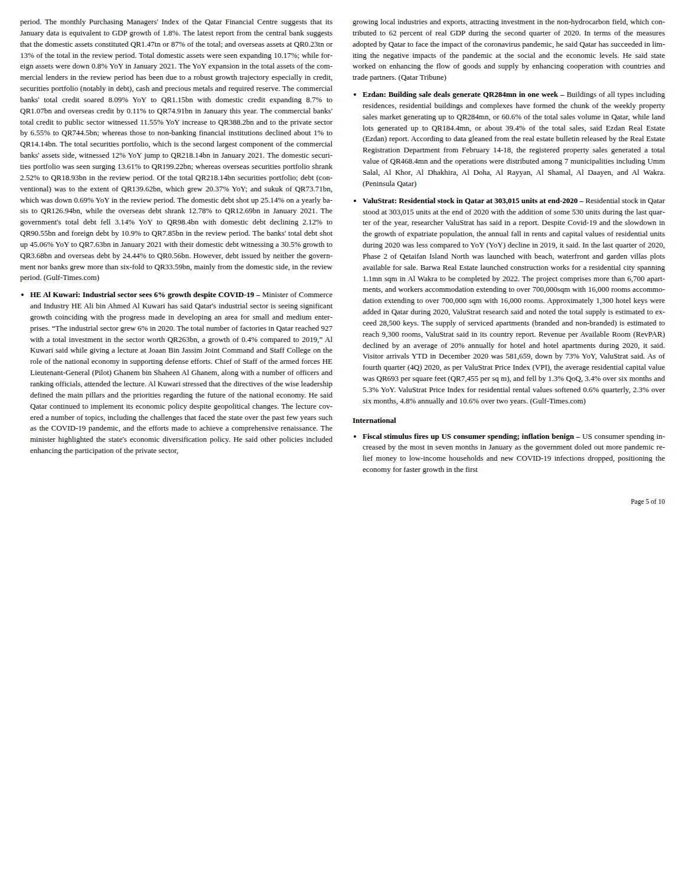period. The monthly Purchasing Managers' Index of the Qatar Financial Centre suggests that its January data is equivalent to GDP growth of 1.8%. The latest report from the central bank suggests that the domestic assets constituted QR1.47tn or 87% of the total; and overseas assets at QR0.23tn or 13% of the total in the review period. Total domestic assets were seen expanding 10.17%; while foreign assets were down 0.8% YoY in January 2021. The YoY expansion in the total assets of the commercial lenders in the review period has been due to a robust growth trajectory especially in credit, securities portfolio (notably in debt), cash and precious metals and required reserve. The commercial banks' total credit soared 8.09% YoY to QR1.15bn with domestic credit expanding 8.7% to QR1.07bn and overseas credit by 0.11% to QR74.91bn in January this year. The commercial banks' total credit to public sector witnessed 11.55% YoY increase to QR388.2bn and to the private sector by 6.55% to QR744.5bn; whereas those to non-banking financial institutions declined about 1% to QR14.14bn. The total securities portfolio, which is the second largest component of the commercial banks' assets side, witnessed 12% YoY jump to QR218.14bn in January 2021. The domestic securities portfolio was seen surging 13.61% to QR199.22bn; whereas overseas securities portfolio shrank 2.52% to QR18.93bn in the review period. Of the total QR218.14bn securities portfolio; debt (conventional) was to the extent of QR139.62bn, which grew 20.37% YoY; and sukuk of QR73.71bn, which was down 0.69% YoY in the review period. The domestic debt shot up 25.14% on a yearly basis to QR126.94bn, while the overseas debt shrank 12.78% to QR12.69bn in January 2021. The government's total debt fell 3.14% YoY to QR98.4bn with domestic debt declining 2.12% to QR90.55bn and foreign debt by 10.9% to QR7.85bn in the review period. The banks' total debt shot up 45.06% YoY to QR7.63bn in January 2021 with their domestic debt witnessing a 30.5% growth to QR3.68bn and overseas debt by 24.44% to QR0.56bn. However, debt issued by neither the government nor banks grew more than six-fold to QR33.59bn, mainly from the domestic side, in the review period. (Gulf-Times.com)
HE Al Kuwari: Industrial sector sees 6% growth despite COVID-19 – Minister of Commerce and Industry HE Ali bin Ahmed Al Kuwari has said Qatar's industrial sector is seeing significant growth coinciding with the progress made in developing an area for small and medium enterprises. “The industrial sector grew 6% in 2020. The total number of factories in Qatar reached 927 with a total investment in the sector worth QR263bn, a growth of 0.4% compared to 2019,” Al Kuwari said while giving a lecture at Joaan Bin Jassim Joint Command and Staff College on the role of the national economy in supporting defense efforts. Chief of Staff of the armed forces HE Lieutenant-General (Pilot) Ghanem bin Shaheen Al Ghanem, along with a number of officers and ranking officials, attended the lecture. Al Kuwari stressed that the directives of the wise leadership defined the main pillars and the priorities regarding the future of the national economy. He said Qatar continued to implement its economic policy despite geopolitical changes. The lecture covered a number of topics, including the challenges that faced the state over the past few years such as the COVID-19 pandemic, and the efforts made to achieve a comprehensive renaissance. The minister highlighted the state's economic diversification policy. He said other policies included enhancing the participation of the private sector,
growing local industries and exports, attracting investment in the non-hydrocarbon field, which contributed to 62 percent of real GDP during the second quarter of 2020. In terms of the measures adopted by Qatar to face the impact of the coronavirus pandemic, he said Qatar has succeeded in limiting the negative impacts of the pandemic at the social and the economic levels. He said state worked on enhancing the flow of goods and supply by enhancing cooperation with countries and trade partners. (Qatar Tribune)
Ezdan: Building sale deals generate QR284mn in one week – Buildings of all types including residences, residential buildings and complexes have formed the chunk of the weekly property sales market generating up to QR284mn, or 60.6% of the total sales volume in Qatar, while land lots generated up to QR184.4mn, or about 39.4% of the total sales, said Ezdan Real Estate (Ezdan) report. According to data gleaned from the real estate bulletin released by the Real Estate Registration Department from February 14-18, the registered property sales generated a total value of QR468.4mn and the operations were distributed among 7 municipalities including Umm Salal, Al Khor, Al Dhakhira, Al Doha, Al Rayyan, Al Shamal, Al Daayen, and Al Wakra. (Peninsula Qatar)
ValuStrat: Residential stock in Qatar at 303,015 units at end-2020 – Residential stock in Qatar stood at 303,015 units at the end of 2020 with the addition of some 530 units during the last quarter of the year, researcher ValuStrat has said in a report. Despite Covid-19 and the slowdown in the growth of expatriate population, the annual fall in rents and capital values of residential units during 2020 was less compared to YoY (YoY) decline in 2019, it said. In the last quarter of 2020, Phase 2 of Qetaifan Island North was launched with beach, waterfront and garden villas plots available for sale. Barwa Real Estate launched construction works for a residential city spanning 1.1mn sqm in Al Wakra to be completed by 2022. The project comprises more than 6,700 apartments, and workers accommodation extending to over 700,000sqm with 16,000 rooms accommodation extending to over 700,000 sqm with 16,000 rooms. Approximately 1,300 hotel keys were added in Qatar during 2020, ValuStrat research said and noted the total supply is estimated to exceed 28,500 keys. The supply of serviced apartments (branded and non-branded) is estimated to reach 9,300 rooms, ValuStrat said in its country report. Revenue per Available Room (RevPAR) declined by an average of 20% annually for hotel and hotel apartments during 2020, it said. Visitor arrivals YTD in December 2020 was 581,659, down by 73% YoY, ValuStrat said. As of fourth quarter (4Q) 2020, as per ValuStrat Price Index (VPI), the average residential capital value was QR693 per square feet (QR7,455 per sq m), and fell by 1.3% QoQ, 3.4% over six months and 5.3% YoY. ValuStrat Price Index for residential rental values softened 0.6% quarterly, 2.3% over six months, 4.8% annually and 10.6% over two years. (Gulf-Times.com)
International
Fiscal stimulus fires up US consumer spending; inflation benign – US consumer spending increased by the most in seven months in January as the government doled out more pandemic relief money to low-income households and new COVID-19 infections dropped, positioning the economy for faster growth in the first
Page 5 of 10